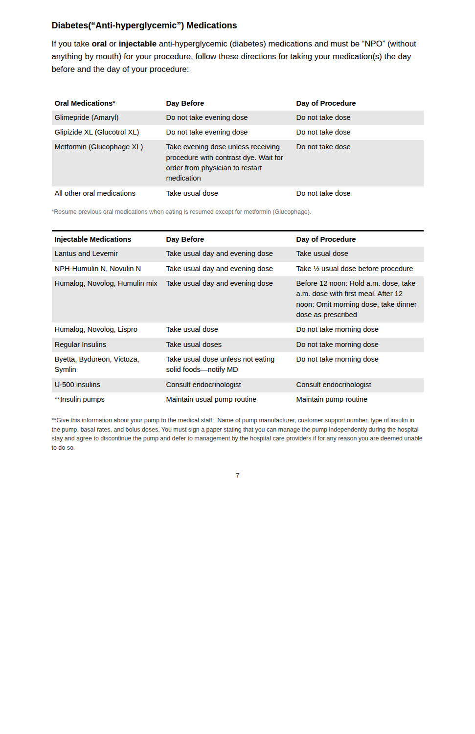Diabetes(“Anti-hyperglycemic”) Medications
If you take oral or injectable anti-hyperglycemic (diabetes) medications and must be “NPO” (without anything by mouth) for your procedure, follow these directions for taking your medication(s) the day before and the day of your procedure:
| Oral Medications* | Day Before | Day of Procedure |
| --- | --- | --- |
| Glimepride (Amaryl) | Do not take evening dose | Do not take dose |
| Glipizide XL (Glucotrol XL) | Do not take evening dose | Do not take dose |
| Metformin (Glucophage XL) | Take evening dose unless receiving procedure with contrast dye. Wait for order from physician to restart medication | Do not take dose |
| All other oral medications | Take usual dose | Do not take dose |
*Resume previous oral medications when eating is resumed except for metformin (Glucophage).
| Injectable Medications | Day Before | Day of Procedure |
| --- | --- | --- |
| Lantus and Levemir | Take usual day and evening dose | Take usual dose |
| NPH-Humulin N, Novulin N | Take usual day and evening dose | Take ½ usual dose before procedure |
| Humalog, Novolog, Humulin mix | Take usual day and evening dose | Before 12 noon: Hold a.m. dose, take a.m. dose with first meal. After 12 noon: Omit morning dose, take dinner dose as prescribed |
| Humalog, Novolog, Lispro | Take usual dose | Do not take morning dose |
| Regular Insulins | Take usual doses | Do not take morning dose |
| Byetta, Bydureon, Victoza, Symlin | Take usual dose unless not eating solid foods—notify MD | Do not take morning dose |
| U-500 insulins | Consult endocrinologist | Consult endocrinologist |
| **Insulin pumps | Maintain usual pump routine | Maintain pump routine |
**Give this information about your pump to the medical staff: Name of pump manufacturer, customer support number, type of insulin in the pump, basal rates, and bolus doses. You must sign a paper stating that you can manage the pump independently during the hospital stay and agree to discontinue the pump and defer to management by the hospital care providers if for any reason you are deemed unable to do so.
7